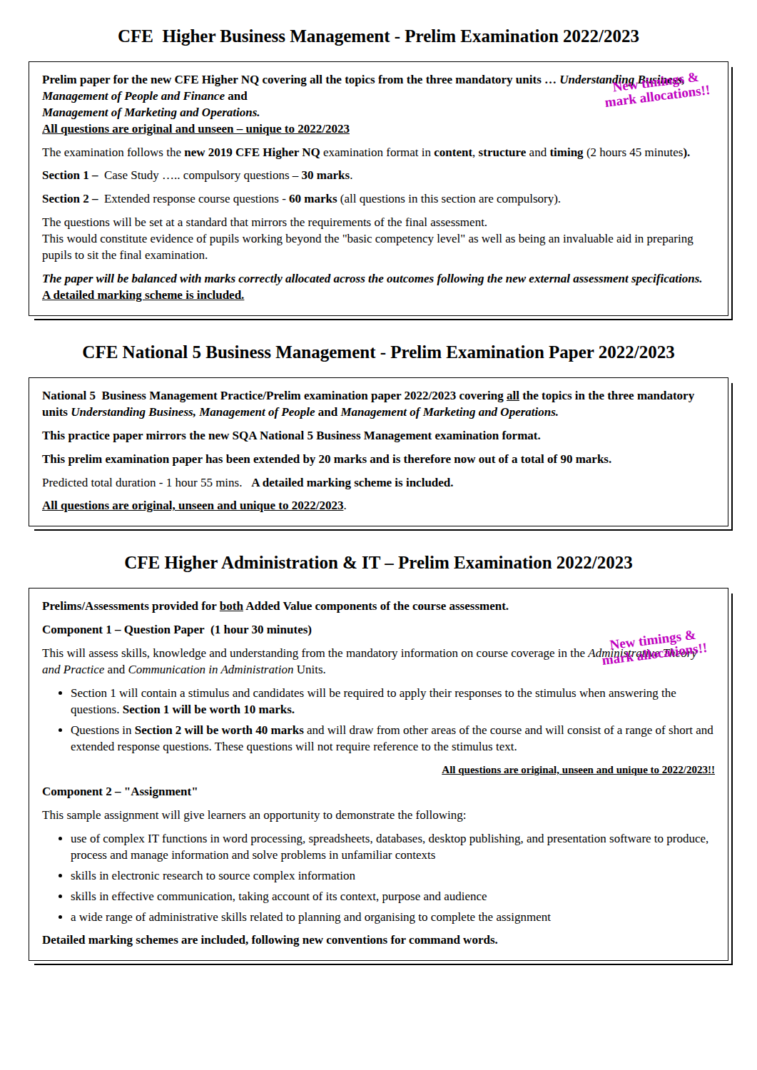CFE Higher Business Management - Prelim Examination 2022/2023
New timings &
mark allocations!!
Prelim paper for the new CFE Higher NQ covering all the topics from the three mandatory units … Understanding Business, Management of People and Finance and
Management of Marketing and Operations.
All questions are original and unseen – unique to 2022/2023
The examination follows the new 2019 CFE Higher NQ examination format in content, structure and timing (2 hours 45 minutes).
Section 1 – Case Study ….. compulsory questions – 30 marks.
Section 2 – Extended response course questions - 60 marks (all questions in this section are compulsory).
The questions will be set at a standard that mirrors the requirements of the final assessment.
This would constitute evidence of pupils working beyond the "basic competency level" as well as being an invaluable aid in preparing pupils to sit the final examination.
The paper will be balanced with marks correctly allocated across the outcomes following the new external assessment specifications. A detailed marking scheme is included.
CFE National 5 Business Management - Prelim Examination Paper 2022/2023
National 5 Business Management Practice/Prelim examination paper 2022/2023 covering all the topics in the three mandatory units Understanding Business, Management of People and Management of Marketing and Operations.
This practice paper mirrors the new SQA National 5 Business Management examination format.
This prelim examination paper has been extended by 20 marks and is therefore now out of a total of 90 marks.
Predicted total duration - 1 hour 55 mins. A detailed marking scheme is included.
All questions are original, unseen and unique to 2022/2023.
CFE Higher Administration & IT – Prelim Examination 2022/2023
New timings &
mark allocations!!
Prelims/Assessments provided for both Added Value components of the course assessment.
Component 1 – Question Paper (1 hour 30 minutes)
This will assess skills, knowledge and understanding from the mandatory information on course coverage in the Administrative Theory and Practice and Communication in Administration Units.
Section 1 will contain a stimulus and candidates will be required to apply their responses to the stimulus when answering the questions. Section 1 will be worth 10 marks.
Questions in Section 2 will be worth 40 marks and will draw from other areas of the course and will consist of a range of short and extended response questions. These questions will not require reference to the stimulus text.
All questions are original, unseen and unique to 2022/2023!!
Component 2 – "Assignment"
This sample assignment will give learners an opportunity to demonstrate the following:
use of complex IT functions in word processing, spreadsheets, databases, desktop publishing, and presentation software to produce, process and manage information and solve problems in unfamiliar contexts
skills in electronic research to source complex information
skills in effective communication, taking account of its context, purpose and audience
a wide range of administrative skills related to planning and organising to complete the assignment
Detailed marking schemes are included, following new conventions for command words.